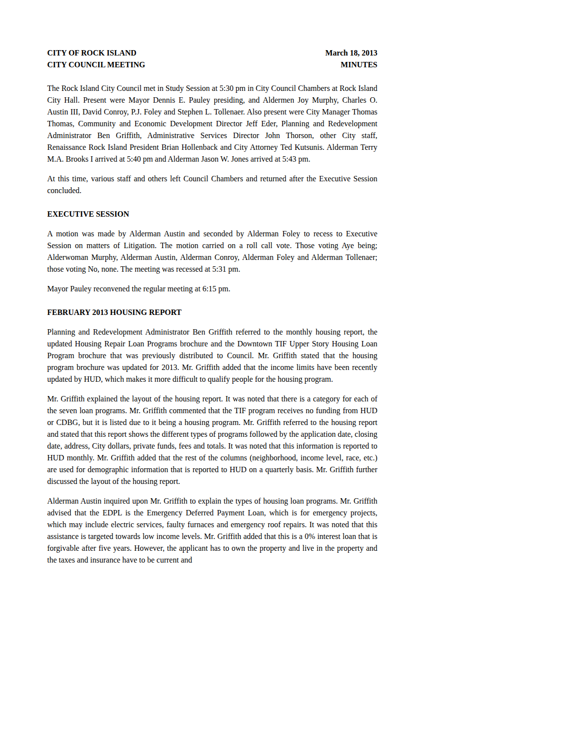CITY OF ROCK ISLAND
CITY COUNCIL MEETING
March 18, 2013
MINUTES
The Rock Island City Council met in Study Session at 5:30 pm in City Council Chambers at Rock Island City Hall. Present were Mayor Dennis E. Pauley presiding, and Aldermen Joy Murphy, Charles O. Austin III, David Conroy, P.J. Foley and Stephen L. Tollenaer. Also present were City Manager Thomas Thomas, Community and Economic Development Director Jeff Eder, Planning and Redevelopment Administrator Ben Griffith, Administrative Services Director John Thorson, other City staff, Renaissance Rock Island President Brian Hollenback and City Attorney Ted Kutsunis. Alderman Terry M.A. Brooks I arrived at 5:40 pm and Alderman Jason W. Jones arrived at 5:43 pm.
At this time, various staff and others left Council Chambers and returned after the Executive Session concluded.
EXECUTIVE SESSION
A motion was made by Alderman Austin and seconded by Alderman Foley to recess to Executive Session on matters of Litigation. The motion carried on a roll call vote. Those voting Aye being; Alderwoman Murphy, Alderman Austin, Alderman Conroy, Alderman Foley and Alderman Tollenaer; those voting No, none. The meeting was recessed at 5:31 pm.
Mayor Pauley reconvened the regular meeting at 6:15 pm.
FEBRUARY 2013 HOUSING REPORT
Planning and Redevelopment Administrator Ben Griffith referred to the monthly housing report, the updated Housing Repair Loan Programs brochure and the Downtown TIF Upper Story Housing Loan Program brochure that was previously distributed to Council. Mr. Griffith stated that the housing program brochure was updated for 2013. Mr. Griffith added that the income limits have been recently updated by HUD, which makes it more difficult to qualify people for the housing program.
Mr. Griffith explained the layout of the housing report. It was noted that there is a category for each of the seven loan programs. Mr. Griffith commented that the TIF program receives no funding from HUD or CDBG, but it is listed due to it being a housing program. Mr. Griffith referred to the housing report and stated that this report shows the different types of programs followed by the application date, closing date, address, City dollars, private funds, fees and totals. It was noted that this information is reported to HUD monthly. Mr. Griffith added that the rest of the columns (neighborhood, income level, race, etc.) are used for demographic information that is reported to HUD on a quarterly basis. Mr. Griffith further discussed the layout of the housing report.
Alderman Austin inquired upon Mr. Griffith to explain the types of housing loan programs. Mr. Griffith advised that the EDPL is the Emergency Deferred Payment Loan, which is for emergency projects, which may include electric services, faulty furnaces and emergency roof repairs. It was noted that this assistance is targeted towards low income levels. Mr. Griffith added that this is a 0% interest loan that is forgivable after five years. However, the applicant has to own the property and live in the property and the taxes and insurance have to be current and